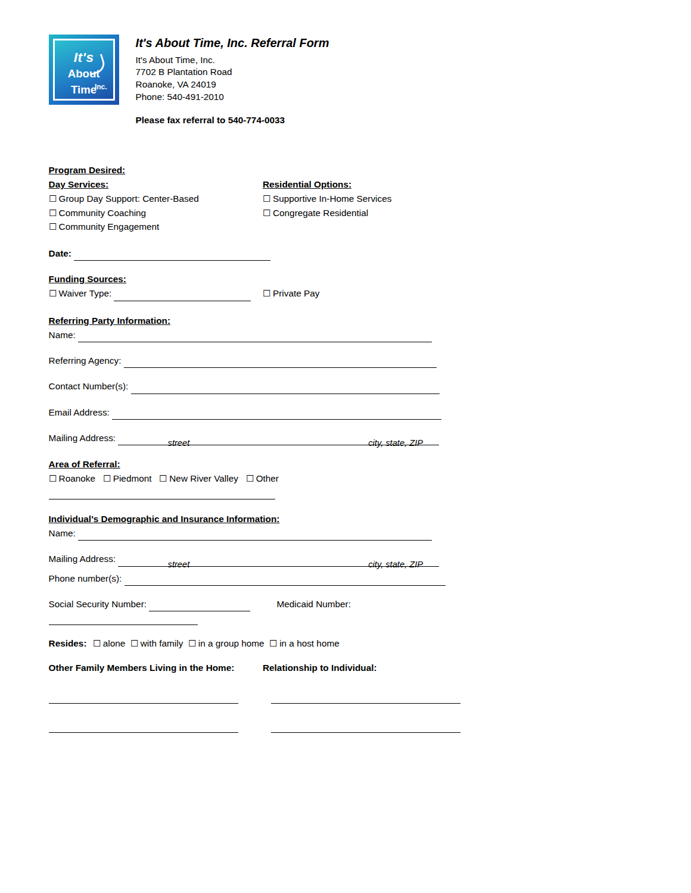It's
About Time
Inc.
It's About Time, Inc. Referral Form
It's About Time, Inc.
7702 B Plantation Road
Roanoke, VA 24019
Phone: 540-491-2010
Please fax referral to 540-774-0033
Program Desired:
Day Services:
☐Group Day Support: Center-Based
☐Community Coaching
☐Community Engagement
Residential Options:
☐Supportive In-Home Services
☐Congregate Residential
Date:
Funding Sources:
☐Waiver Type:
☐Private Pay
Referring Party Information:
Name:
Referring Agency:
Contact Number(s):
Email Address:
Mailing Address:
street city, state, ZIP
Area of Referral:
☐Roanoke ☐Piedmont ☐New River Valley ☐Other
Individual's Demographic and Insurance Information:
Name:
Mailing Address:
street city, state, ZIP
Phone number(s):
Social Security Number: Medicaid Number:
Resides: ☐alone ☐with family ☐in a group home ☐in a host home
Other Family Members Living in the Home:
Relationship to Individual: